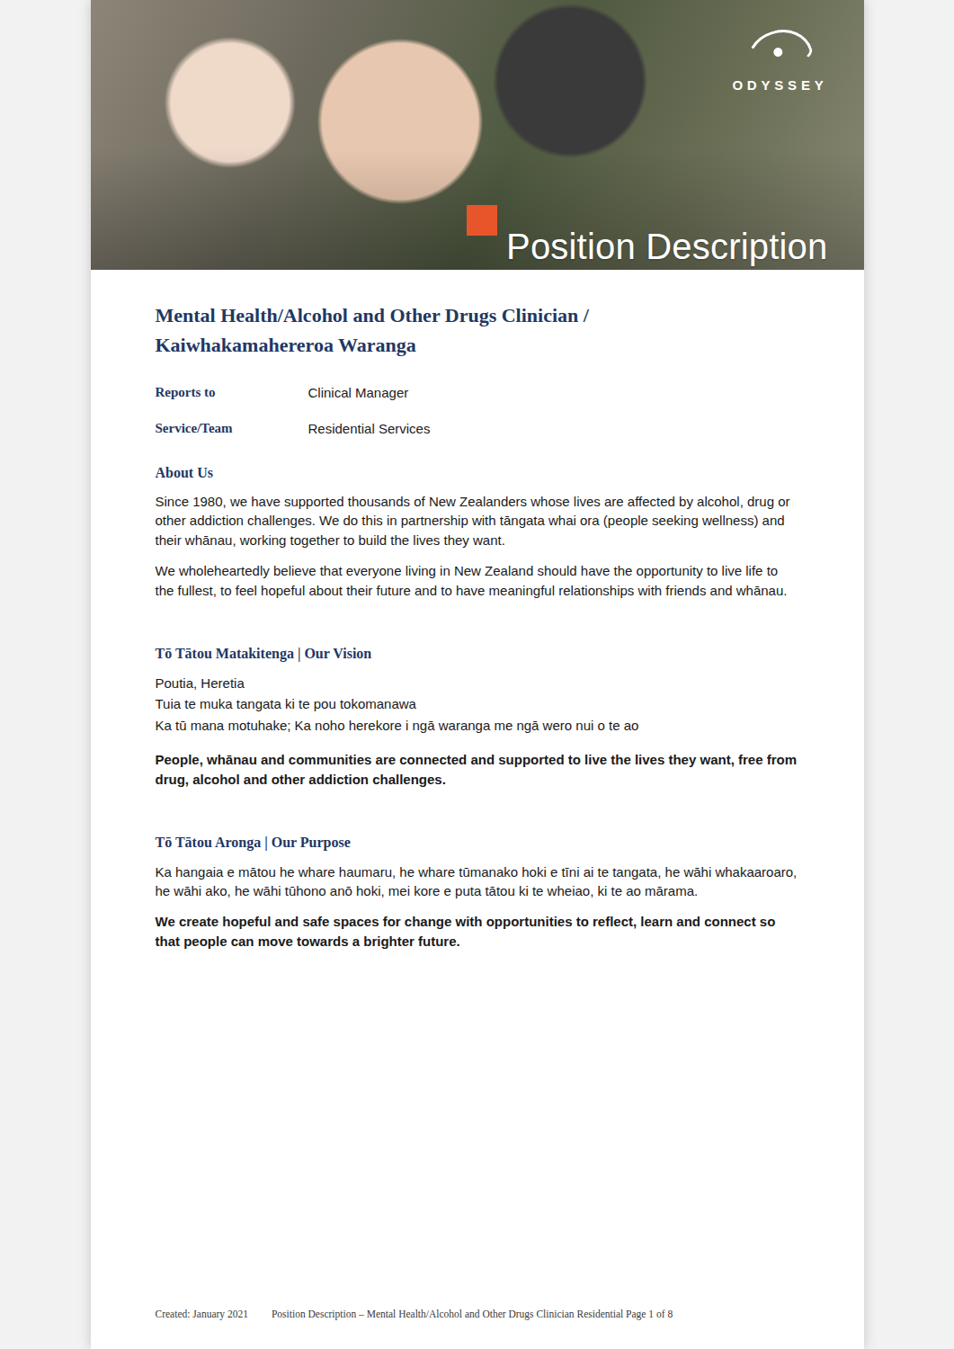ODYSSEY
Position Description
Mental Health/Alcohol and Other Drugs Clinician /
Kaiwhakamahereroa Waranga
Reports to
Clinical Manager
Service/Team
Residential Services
About Us
Since 1980, we have supported thousands of New Zealanders whose lives are affected by alcohol, drug or other addiction challenges. We do this in partnership with tāngata whai ora (people seeking wellness) and their whānau, working together to build the lives they want.
We wholeheartedly believe that everyone living in New Zealand should have the opportunity to live life to the fullest, to feel hopeful about their future and to have meaningful relationships with friends and whānau.
Tō Tātou Matakitenga | Our Vision
Poutia, Heretia
Tuia te muka tangata ki te pou tokomanawa
Ka tū mana motuhake; Ka noho herekore i ngā waranga me ngā wero nui o te ao
People, whānau and communities are connected and supported to live the lives they want, free from drug, alcohol and other addiction challenges.
Tō Tātou Aronga | Our Purpose
Ka hangaia e mātou he whare haumaru, he whare tūmanako hoki e tīni ai te tangata, he wāhi whakaaroaro, he wāhi ako, he wāhi tūhono anō hoki, mei kore e puta tātou ki te wheiao, ki te ao mārama.
We create hopeful and safe spaces for change with opportunities to reflect, learn and connect so that people can move towards a brighter future.
Created: January 2021
Position Description – Mental Health/Alcohol and Other Drugs Clinician Residential Page 1 of 8